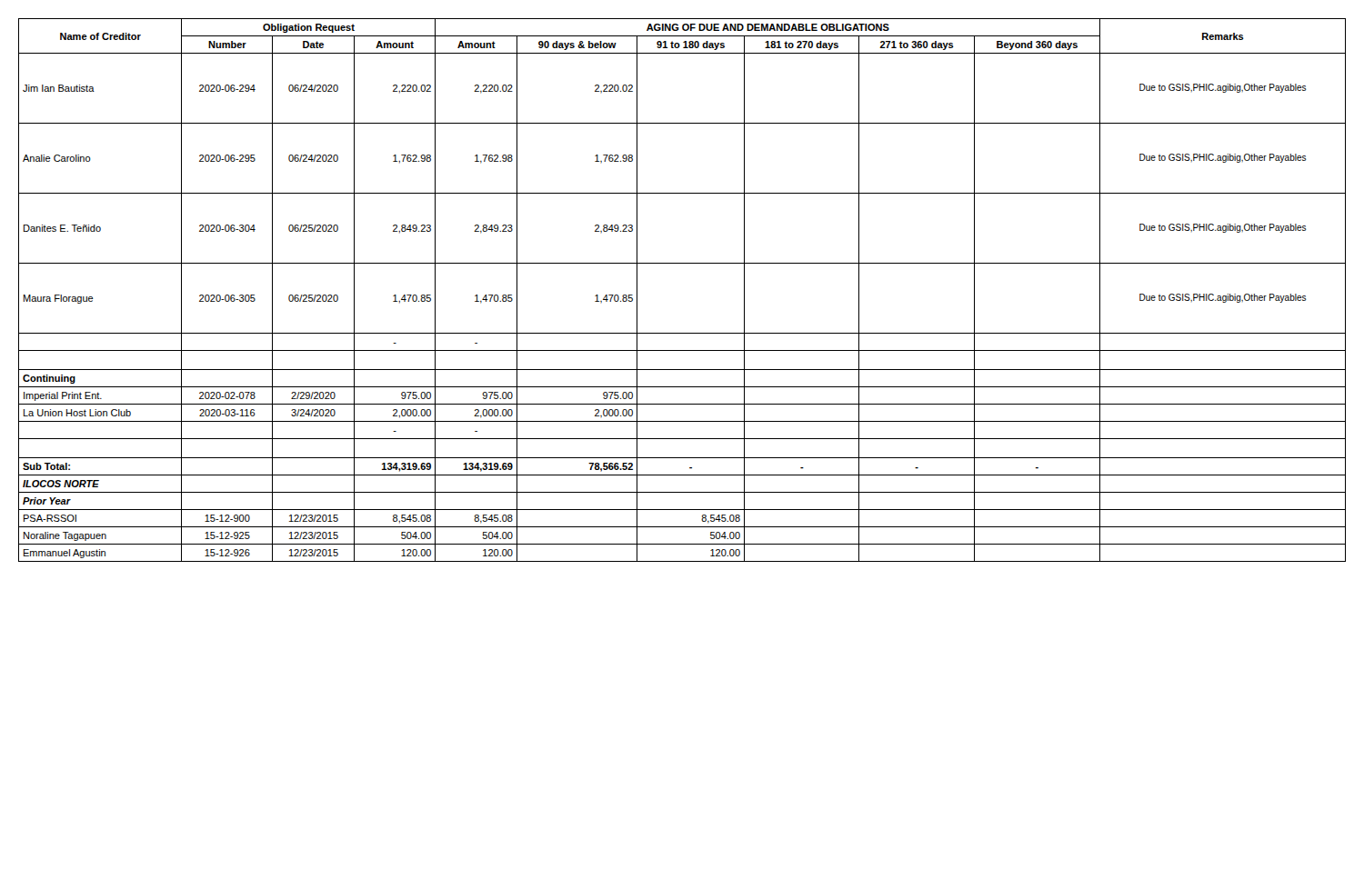| Name of Creditor | Obligation Request | AGING OF DUE AND DEMANDABLE OBLIGATIONS | Remarks |
| --- | --- | --- | --- |
| Number | Date | Amount | Amount | 90 days & below | 91 to 180 days | 181 to 270 days | 271 to 360 days | Beyond 360 days |
| Jim Ian Bautista | 2020-06-294 | 06/24/2020 | 2,220.02 | 2,220.02 | 2,220.02 | | | | | Due to GSIS,PHIC.agibig,Other Payables |
| Analie Carolino | 2020-06-295 | 06/24/2020 | 1,762.98 | 1,762.98 | 1,762.98 | | | | | Due to GSIS,PHIC.agibig,Other Payables |
| Danites E. Teñido | 2020-06-304 | 06/25/2020 | 2,849.23 | 2,849.23 | 2,849.23 | | | | | Due to GSIS,PHIC.agibig,Other Payables |
| Maura Florague | 2020-06-305 | 06/25/2020 | 1,470.85 | 1,470.85 | 1,470.85 | | | | | Due to GSIS,PHIC.agibig,Other Payables |
| | | | - | - | | | | | | |
| Continuing | | | | | | | | | | |
| Imperial Print Ent. | 2020-02-078 | 2/29/2020 | 975.00 | 975.00 | 975.00 | | | | | |
| La Union Host Lion Club | 2020-03-116 | 3/24/2020 | 2,000.00 | 2,000.00 | 2,000.00 | | | | | |
| | | | - | - | | | | | | |
| Sub Total: | | | 134,319.69 | 134,319.69 | 78,566.52 | - | - | - | - | |
| ILOCOS NORTE | | | | | | | | | | |
| Prior Year | | | | | | | | | | |
| PSA-RSSOI | 15-12-900 | 12/23/2015 | 8,545.08 | 8,545.08 | | 8,545.08 | | | | |
| Noraline Tagapuen | 15-12-925 | 12/23/2015 | 504.00 | 504.00 | | 504.00 | | | | |
| Emmanuel Agustin | 15-12-926 | 12/23/2015 | 120.00 | 120.00 | | 120.00 | | | | |